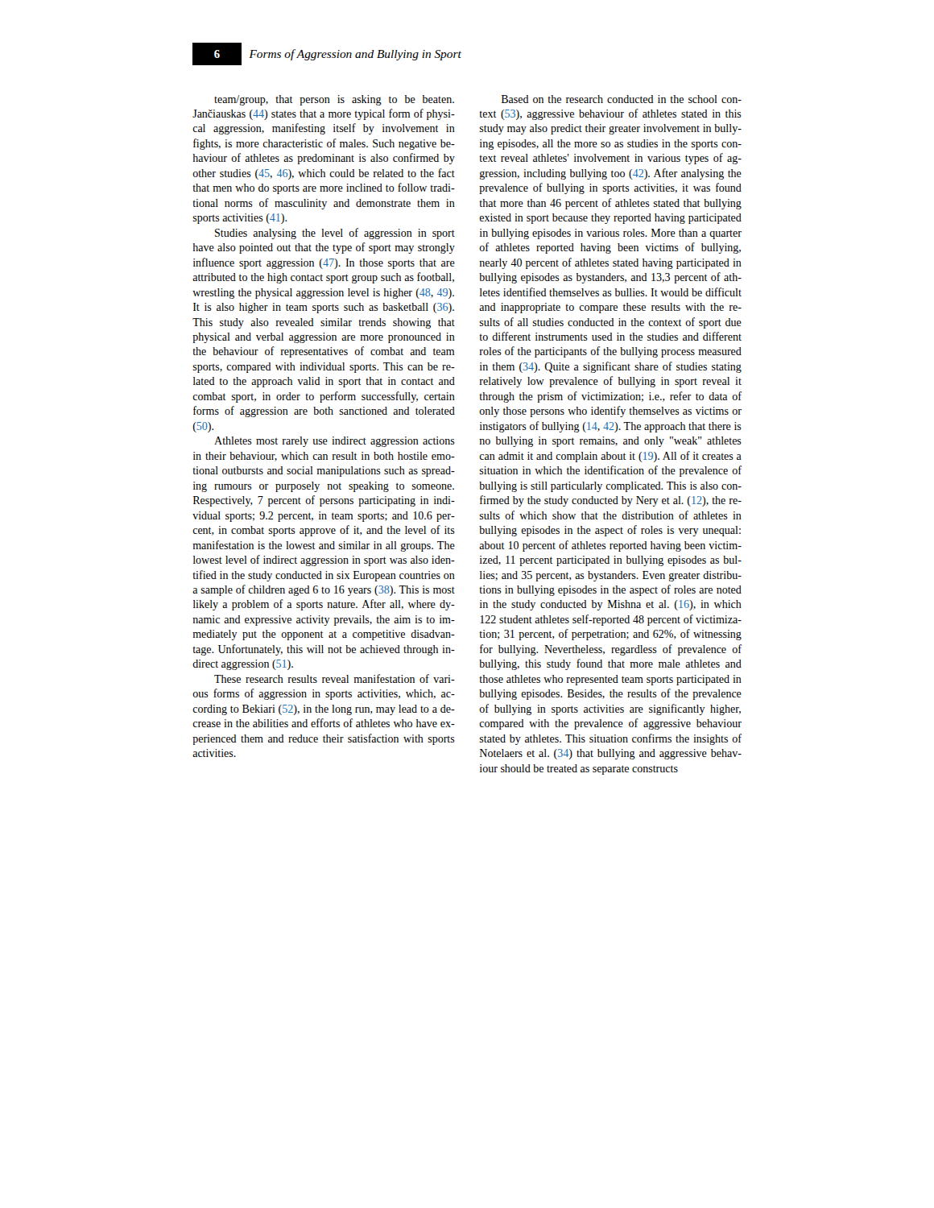6
Forms of Aggression and Bullying in Sport
team/group, that person is asking to be beaten. Jančiauskas (44) states that a more typical form of physical aggression, manifesting itself by involvement in fights, is more characteristic of males. Such negative behaviour of athletes as predominant is also confirmed by other studies (45, 46), which could be related to the fact that men who do sports are more inclined to follow traditional norms of masculinity and demonstrate them in sports activities (41).
Studies analysing the level of aggression in sport have also pointed out that the type of sport may strongly influence sport aggression (47). In those sports that are attributed to the high contact sport group such as football, wrestling the physical aggression level is higher (48, 49). It is also higher in team sports such as basketball (36). This study also revealed similar trends showing that physical and verbal aggression are more pronounced in the behaviour of representatives of combat and team sports, compared with individual sports. This can be related to the approach valid in sport that in contact and combat sport, in order to perform successfully, certain forms of aggression are both sanctioned and tolerated (50).
Athletes most rarely use indirect aggression actions in their behaviour, which can result in both hostile emotional outbursts and social manipulations such as spreading rumours or purposely not speaking to someone. Respectively, 7 percent of persons participating in individual sports; 9.2 percent, in team sports; and 10.6 percent, in combat sports approve of it, and the level of its manifestation is the lowest and similar in all groups. The lowest level of indirect aggression in sport was also identified in the study conducted in six European countries on a sample of children aged 6 to 16 years (38). This is most likely a problem of a sports nature. After all, where dynamic and expressive activity prevails, the aim is to immediately put the opponent at a competitive disadvantage. Unfortunately, this will not be achieved through indirect aggression (51).
These research results reveal manifestation of various forms of aggression in sports activities, which, according to Bekiari (52), in the long run, may lead to a decrease in the abilities and efforts of athletes who have experienced them and reduce their satisfaction with sports activities.
Based on the research conducted in the school context (53), aggressive behaviour of athletes stated in this study may also predict their greater involvement in bullying episodes, all the more so as studies in the sports context reveal athletes' involvement in various types of aggression, including bullying too (42). After analysing the prevalence of bullying in sports activities, it was found that more than 46 percent of athletes stated that bullying existed in sport because they reported having participated in bullying episodes in various roles. More than a quarter of athletes reported having been victims of bullying, nearly 40 percent of athletes stated having participated in bullying episodes as bystanders, and 13,3 percent of athletes identified themselves as bullies. It would be difficult and inappropriate to compare these results with the results of all studies conducted in the context of sport due to different instruments used in the studies and different roles of the participants of the bullying process measured in them (34). Quite a significant share of studies stating relatively low prevalence of bullying in sport reveal it through the prism of victimization; i.e., refer to data of only those persons who identify themselves as victims or instigators of bullying (14, 42). The approach that there is no bullying in sport remains, and only "weak" athletes can admit it and complain about it (19). All of it creates a situation in which the identification of the prevalence of bullying is still particularly complicated. This is also confirmed by the study conducted by Nery et al. (12), the results of which show that the distribution of athletes in bullying episodes in the aspect of roles is very unequal: about 10 percent of athletes reported having been victimized, 11 percent participated in bullying episodes as bullies; and 35 percent, as bystanders. Even greater distributions in bullying episodes in the aspect of roles are noted in the study conducted by Mishna et al. (16), in which 122 student athletes self-reported 48 percent of victimization; 31 percent, of perpetration; and 62%, of witnessing for bullying. Nevertheless, regardless of prevalence of bullying, this study found that more male athletes and those athletes who represented team sports participated in bullying episodes. Besides, the results of the prevalence of bullying in sports activities are significantly higher, compared with the prevalence of aggressive behaviour stated by athletes. This situation confirms the insights of Notelaers et al. (34) that bullying and aggressive behaviour should be treated as separate constructs